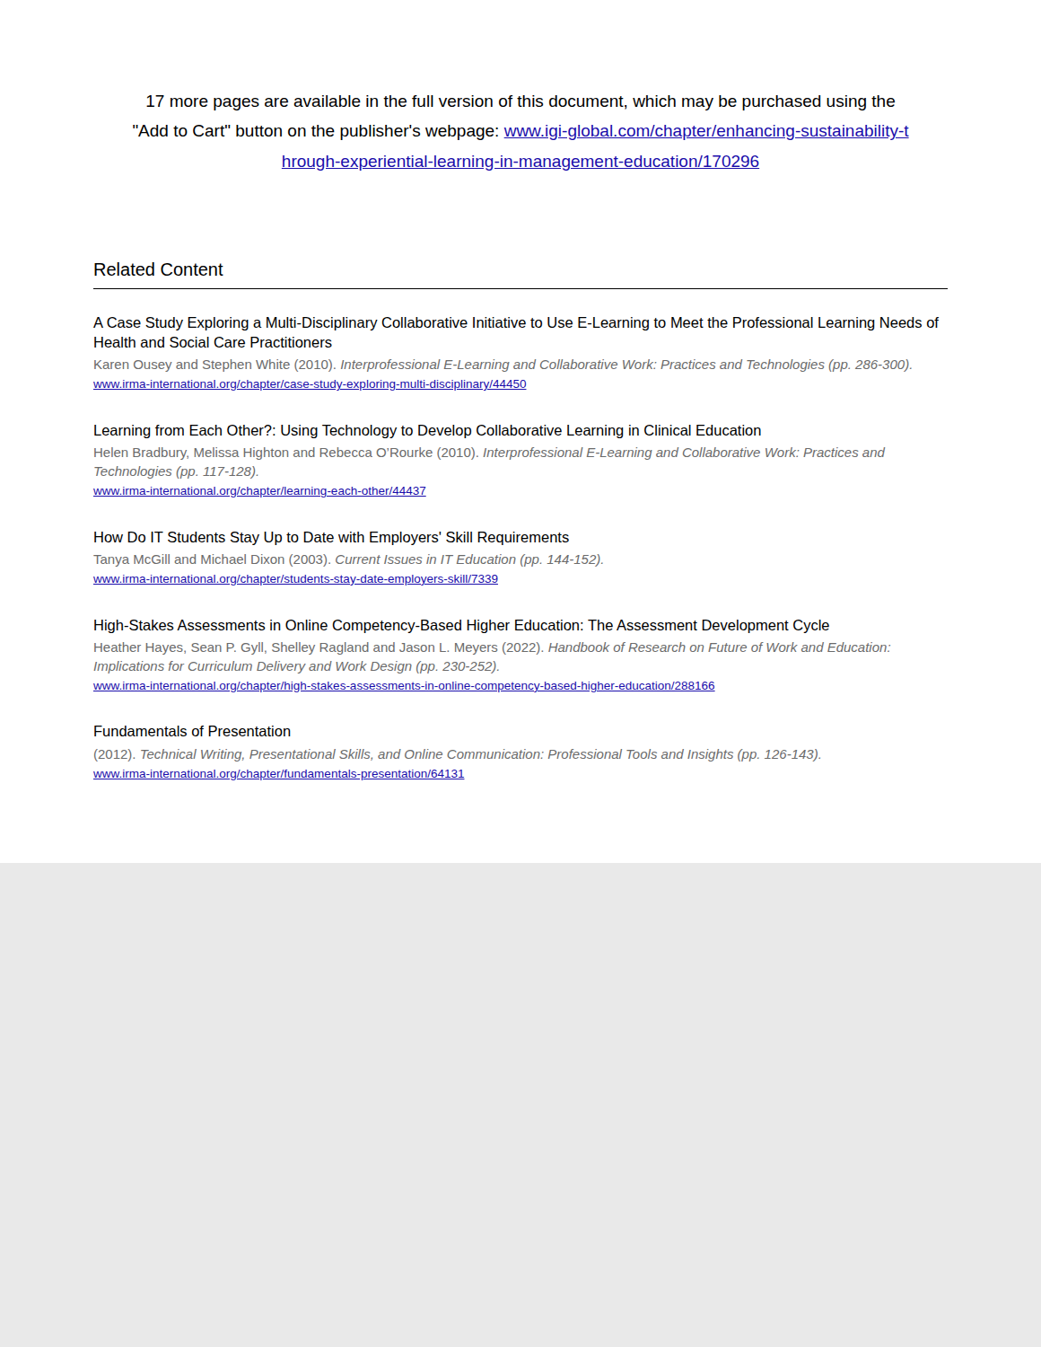17 more pages are available in the full version of this document, which may be purchased using the "Add to Cart" button on the publisher's webpage: www.igi-global.com/chapter/enhancing-sustainability-through-experiential-learning-in-management-education/170296
Related Content
A Case Study Exploring a Multi-Disciplinary Collaborative Initiative to Use E-Learning to Meet the Professional Learning Needs of Health and Social Care Practitioners
Karen Ousey and Stephen White (2010). Interprofessional E-Learning and Collaborative Work: Practices and Technologies (pp. 286-300).
www.irma-international.org/chapter/case-study-exploring-multi-disciplinary/44450
Learning from Each Other?: Using Technology to Develop Collaborative Learning in Clinical Education
Helen Bradbury, Melissa Highton and Rebecca O’Rourke (2010). Interprofessional E-Learning and Collaborative Work: Practices and Technologies (pp. 117-128).
www.irma-international.org/chapter/learning-each-other/44437
How Do IT Students Stay Up to Date with Employers' Skill Requirements
Tanya McGill and Michael Dixon (2003). Current Issues in IT Education (pp. 144-152).
www.irma-international.org/chapter/students-stay-date-employers-skill/7339
High-Stakes Assessments in Online Competency-Based Higher Education: The Assessment Development Cycle
Heather Hayes, Sean P. Gyll, Shelley Ragland and Jason L. Meyers (2022). Handbook of Research on Future of Work and Education: Implications for Curriculum Delivery and Work Design (pp. 230-252).
www.irma-international.org/chapter/high-stakes-assessments-in-online-competency-based-higher-education/288166
Fundamentals of Presentation
(2012). Technical Writing, Presentational Skills, and Online Communication: Professional Tools and Insights (pp. 126-143).
www.irma-international.org/chapter/fundamentals-presentation/64131